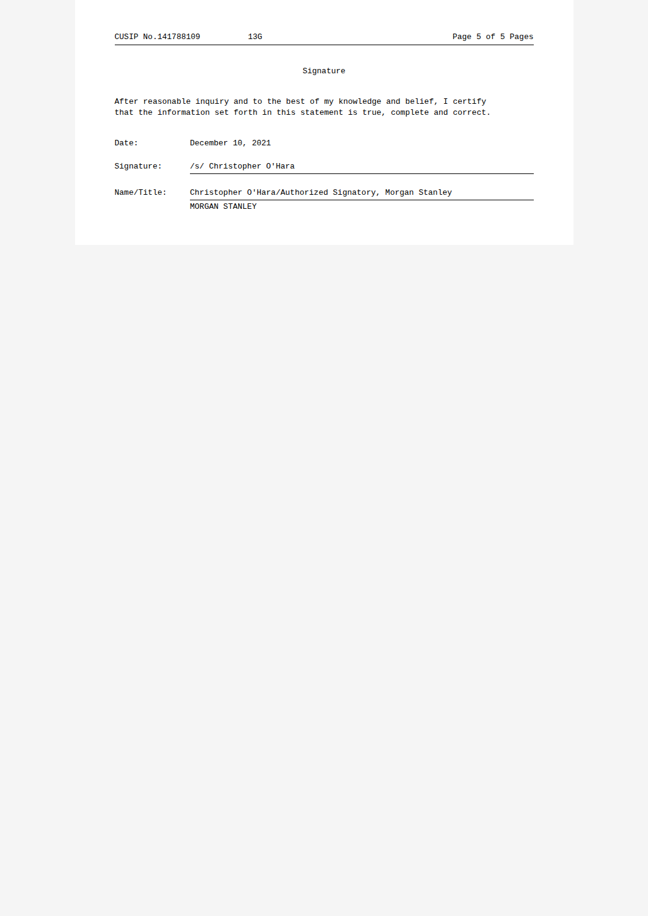CUSIP No.141788109 13G Page 5 of 5 Pages
Signature
After reasonable inquiry and to the best of my knowledge and belief, I certify
that the information set forth in this statement is true, complete and correct.
| Date: | December 10, 2021 |
| Signature: | /s/ Christopher O'Hara |
| Name/Title: | Christopher O'Hara/Authorized Signatory, Morgan Stanley MORGAN STANLEY |